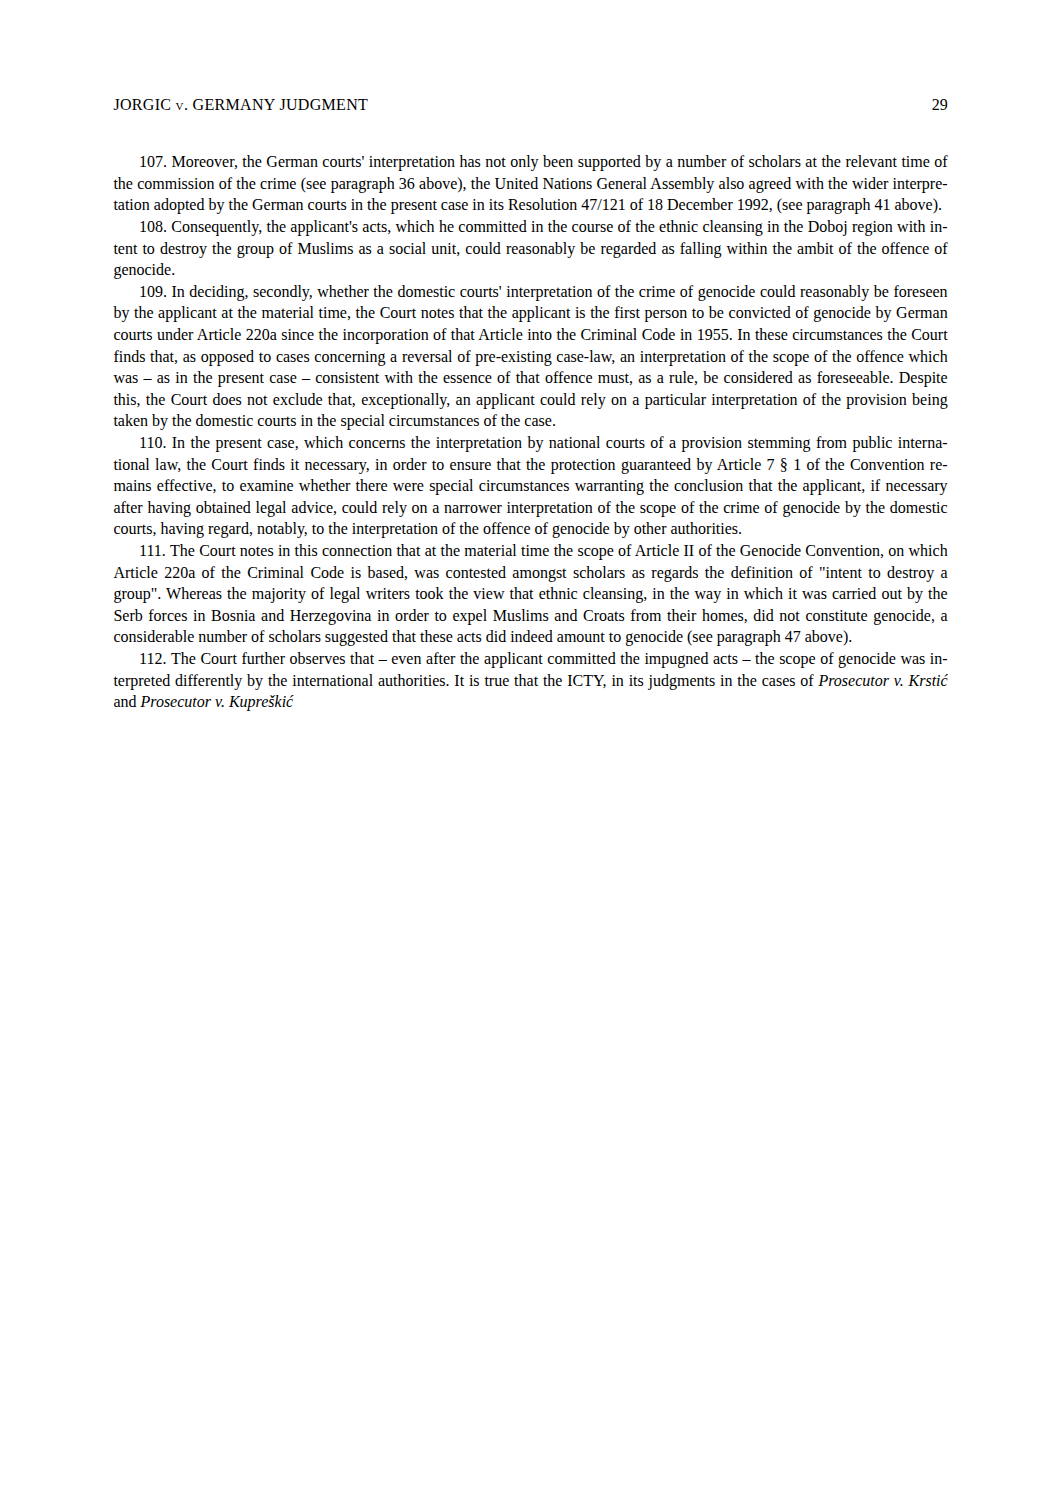JORGIC v. GERMANY JUDGMENT 29
107. Moreover, the German courts' interpretation has not only been supported by a number of scholars at the relevant time of the commission of the crime (see paragraph 36 above), the United Nations General Assembly also agreed with the wider interpretation adopted by the German courts in the present case in its Resolution 47/121 of 18 December 1992, (see paragraph 41 above).
108. Consequently, the applicant's acts, which he committed in the course of the ethnic cleansing in the Doboj region with intent to destroy the group of Muslims as a social unit, could reasonably be regarded as falling within the ambit of the offence of genocide.
109. In deciding, secondly, whether the domestic courts' interpretation of the crime of genocide could reasonably be foreseen by the applicant at the material time, the Court notes that the applicant is the first person to be convicted of genocide by German courts under Article 220a since the incorporation of that Article into the Criminal Code in 1955. In these circumstances the Court finds that, as opposed to cases concerning a reversal of pre-existing case-law, an interpretation of the scope of the offence which was – as in the present case – consistent with the essence of that offence must, as a rule, be considered as foreseeable. Despite this, the Court does not exclude that, exceptionally, an applicant could rely on a particular interpretation of the provision being taken by the domestic courts in the special circumstances of the case.
110. In the present case, which concerns the interpretation by national courts of a provision stemming from public international law, the Court finds it necessary, in order to ensure that the protection guaranteed by Article 7 § 1 of the Convention remains effective, to examine whether there were special circumstances warranting the conclusion that the applicant, if necessary after having obtained legal advice, could rely on a narrower interpretation of the scope of the crime of genocide by the domestic courts, having regard, notably, to the interpretation of the offence of genocide by other authorities.
111. The Court notes in this connection that at the material time the scope of Article II of the Genocide Convention, on which Article 220a of the Criminal Code is based, was contested amongst scholars as regards the definition of "intent to destroy a group". Whereas the majority of legal writers took the view that ethnic cleansing, in the way in which it was carried out by the Serb forces in Bosnia and Herzegovina in order to expel Muslims and Croats from their homes, did not constitute genocide, a considerable number of scholars suggested that these acts did indeed amount to genocide (see paragraph 47 above).
112. The Court further observes that – even after the applicant committed the impugned acts – the scope of genocide was interpreted differently by the international authorities. It is true that the ICTY, in its judgments in the cases of Prosecutor v. Krstić and Prosecutor v. Kupreškić